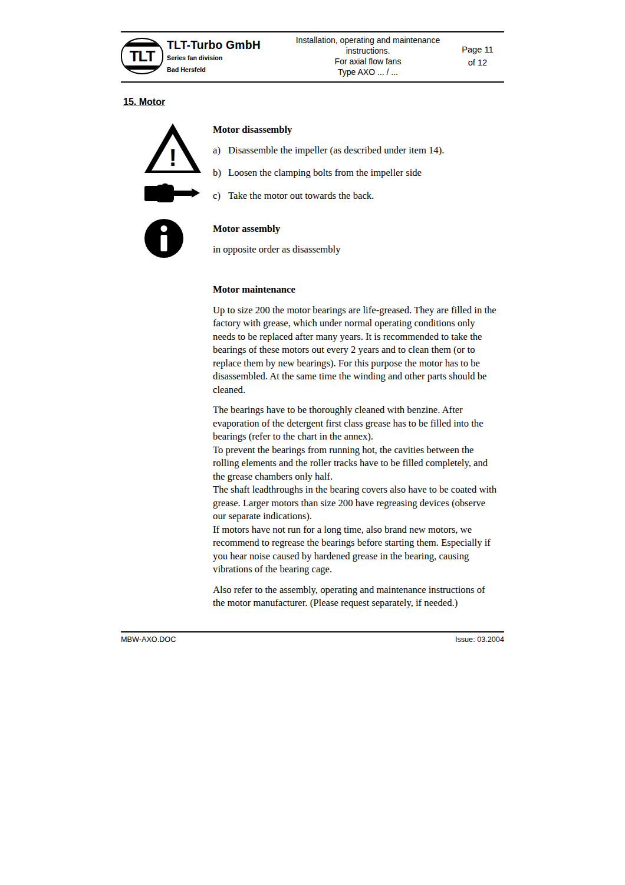| TLT | TLT-Turbo GmbH Series fan division Bad Hersfeld | Installation, operating and maintenance instructions. For axial flow fans Type AXO ... / ... | Page 11 of 12 |
15. Motor
!
Motor disassembly
a) Disassemble the impeller (as described under item 14).
b) Loosen the clamping bolts from the impeller side
c) Take the motor out towards the back.
Motor assembly
in opposite order as disassembly
Motor maintenance
Up to size 200 the motor bearings are life-greased. They are filled in the factory with grease, which under normal operating conditions only needs to be replaced after many years. It is recommended to take the bearings of these motors out every 2 years and to clean them (or to replace them by new bearings). For this purpose the motor has to be disassembled. At the same time the winding and other parts should be cleaned.
The bearings have to be thoroughly cleaned with benzine. After evaporation of the detergent first class grease has to be filled into the bearings (refer to the chart in the annex).
To prevent the bearings from running hot, the cavities between the rolling elements and the roller tracks have to be filled completely, and the grease chambers only half.
The shaft leadthroughs in the bearing covers also have to be coated with grease. Larger motors than size 200 have regreasing devices (observe our separate indications).
If motors have not run for a long time, also brand new motors, we recommend to regrease the bearings before starting them. Especially if you hear noise caused by hardened grease in the bearing, causing vibrations of the bearing cage.
Also refer to the assembly, operating and maintenance instructions of the motor manufacturer. (Please request separately, if needed.)
MBW-AXO.DOC Issue: 03.2004